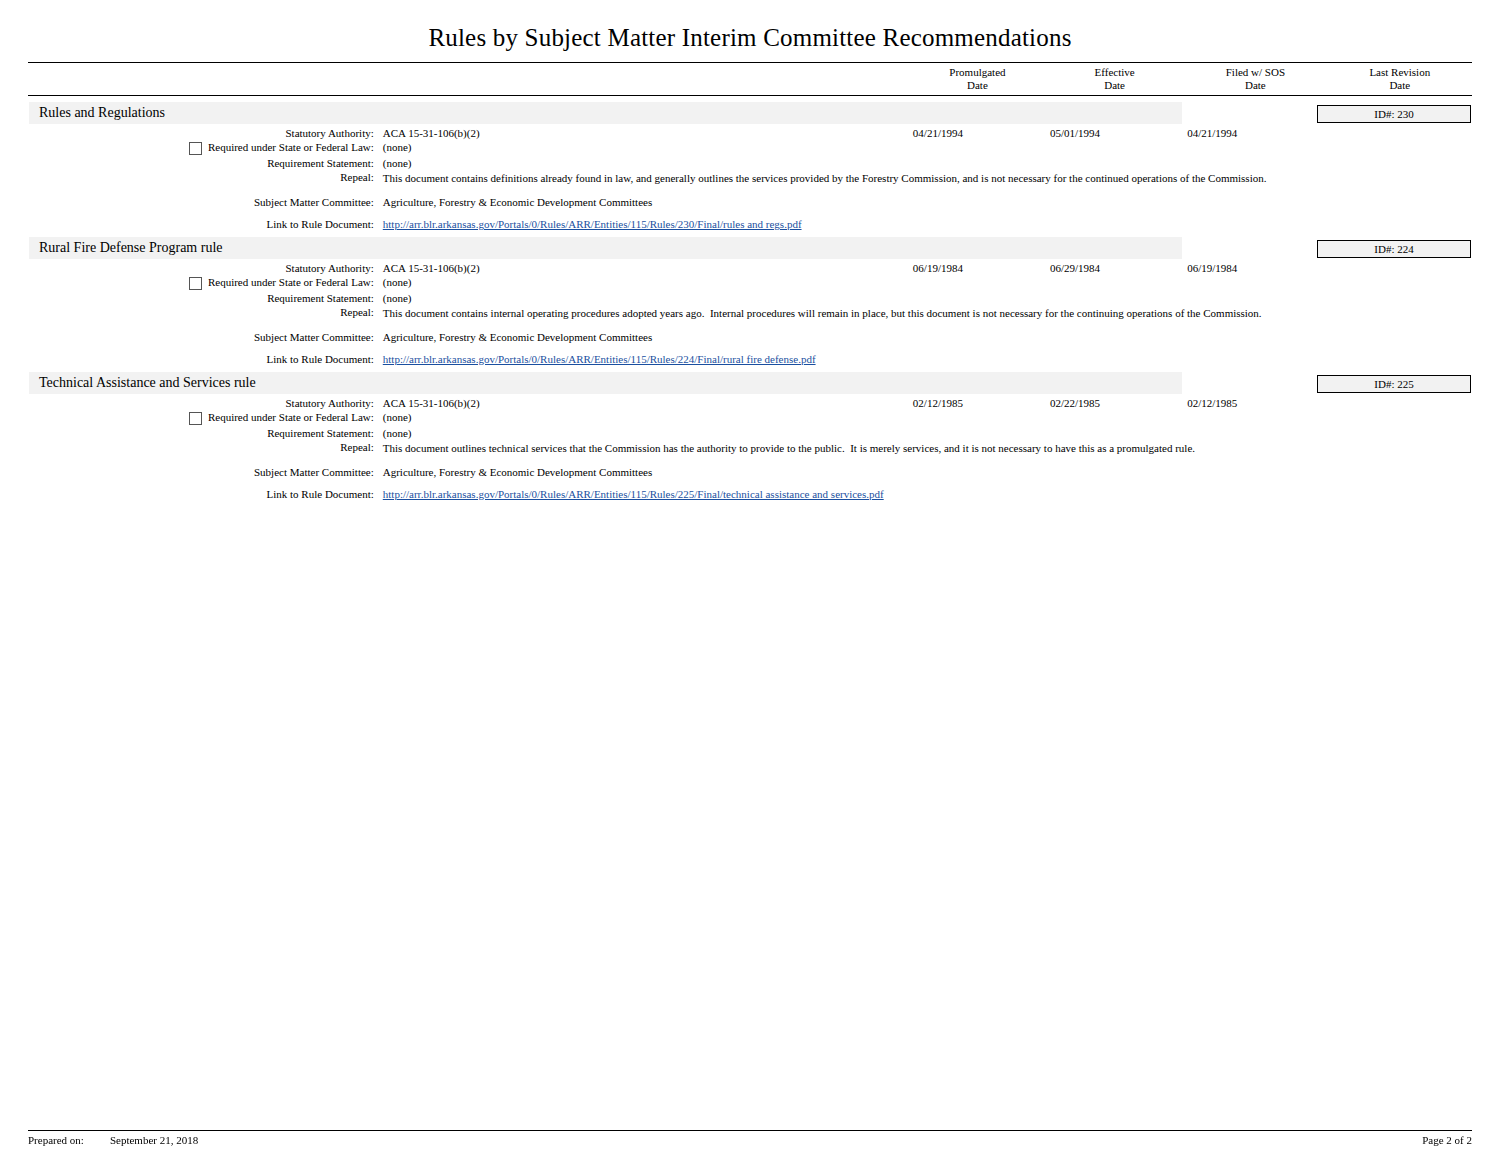Rules by Subject Matter Interim Committee Recommendations
| | | Promulgated Date | Effective Date | Filed w/ SOS Date | Last Revision Date |
| Rules and Regulations | ID#: 230 |
| Statutory Authority: | ACA 15-31-106(b)(2) | 04/21/1994 | 05/01/1994 | 04/21/1994 | |
| Required under State or Federal Law: | (none) | |
| Requirement Statement: | (none) | |
| Repeal: | This document contains definitions already found in law, and generally outlines the services provided by the Forestry Commission, and is not necessary for the continued operations of the Commission. |
| Subject Matter Committee: | Agriculture, Forestry & Economic Development Committees |
| Link to Rule Document: | http://arr.blr.arkansas.gov/Portals/0/Rules/ARR/Entities/115/Rules/230/Final/rules and regs.pdf |
| Rural Fire Defense Program rule | ID#: 224 |
| Statutory Authority: | ACA 15-31-106(b)(2) | 06/19/1984 | 06/29/1984 | 06/19/1984 | |
| Required under State or Federal Law: | (none) | |
| Requirement Statement: | (none) | |
| Repeal: | This document contains internal operating procedures adopted years ago. Internal procedures will remain in place, but this document is not necessary for the continuing operations of the Commission. |
| Subject Matter Committee: | Agriculture, Forestry & Economic Development Committees |
| Link to Rule Document: | http://arr.blr.arkansas.gov/Portals/0/Rules/ARR/Entities/115/Rules/224/Final/rural fire defense.pdf |
| Technical Assistance and Services rule | ID#: 225 |
| Statutory Authority: | ACA 15-31-106(b)(2) | 02/12/1985 | 02/22/1985 | 02/12/1985 | |
| Required under State or Federal Law: | (none) | |
| Requirement Statement: | (none) | |
| Repeal: | This document outlines technical services that the Commission has the authority to provide to the public. It is merely services, and it is not necessary to have this as a promulgated rule. |
| Subject Matter Committee: | Agriculture, Forestry & Economic Development Committees |
| Link to Rule Document: | http://arr.blr.arkansas.gov/Portals/0/Rules/ARR/Entities/115/Rules/225/Final/technical assistance and services.pdf |
Prepared on: September 21, 2018
Page 2 of 2